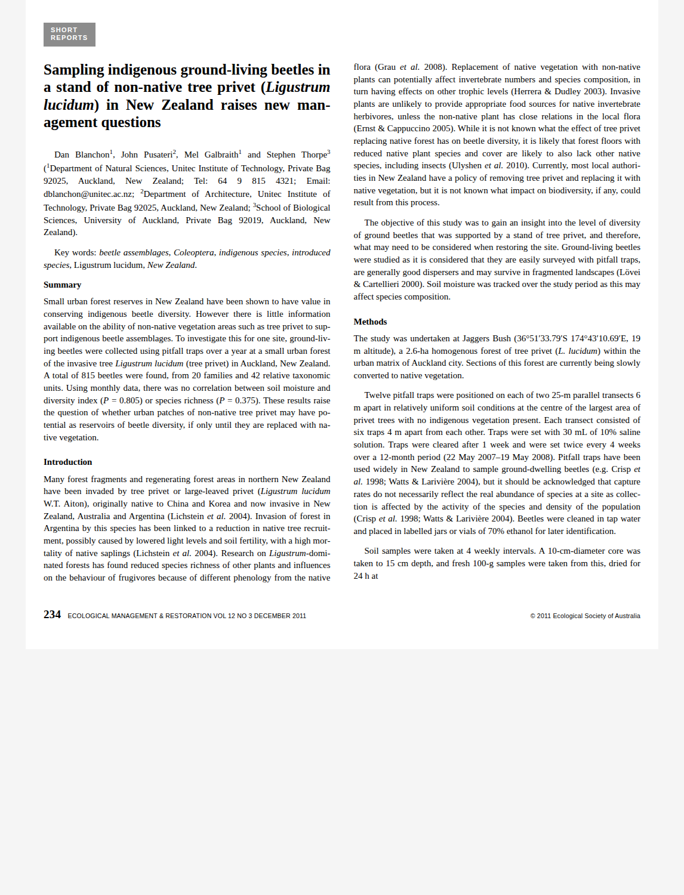SHORT
REPORTS
Sampling indigenous ground-living beetles in a stand of non-native tree privet (Ligustrum lucidum) in New Zealand raises new management questions
Dan Blanchon1, John Pusateri2, Mel Galbraith1 and Stephen Thorpe3 (1Department of Natural Sciences, Unitec Institute of Technology, Private Bag 92025, Auckland, New Zealand; Tel: 64 9 815 4321; Email: dblanchon@unitec.ac.nz; 2Department of Architecture, Unitec Institute of Technology, Private Bag 92025, Auckland, New Zealand; 3School of Biological Sciences, University of Auckland, Private Bag 92019, Auckland, New Zealand).
Key words: beetle assemblages, Coleoptera, indigenous species, introduced species, Ligustrum lucidum, New Zealand.
Summary
Small urban forest reserves in New Zealand have been shown to have value in conserving indigenous beetle diversity. However there is little information available on the ability of non-native vegetation areas such as tree privet to support indigenous beetle assemblages. To investigate this for one site, ground-living beetles were collected using pitfall traps over a year at a small urban forest of the invasive tree Ligustrum lucidum (tree privet) in Auckland, New Zealand. A total of 815 beetles were found, from 20 families and 42 relative taxonomic units. Using monthly data, there was no correlation between soil moisture and diversity index (P = 0.805) or species richness (P = 0.375). These results raise the question of whether urban patches of non-native tree privet may have potential as reservoirs of beetle diversity, if only until they are replaced with native vegetation.
Introduction
Many forest fragments and regenerating forest areas in northern New Zealand have been invaded by tree privet or large-leaved privet (Ligustrum lucidum W.T. Aiton), originally native to China and Korea and now invasive in New Zealand, Australia and Argentina (Lichstein et al. 2004). Invasion of forest in Argentina by this species has been linked to a reduction in native tree recruitment, possibly caused by lowered light levels and soil fertility, with a high mortality of native saplings (Lichstein et al. 2004). Research on Ligustrum-dominated forests has found reduced species richness of other plants and influences on the behaviour of frugivores because of different phenology from the native flora (Grau et al. 2008). Replacement of native vegetation with non-native plants can potentially affect invertebrate numbers and species composition, in turn having effects on other trophic levels (Herrera & Dudley 2003). Invasive plants are unlikely to provide appropriate food sources for native invertebrate herbivores, unless the non-native plant has close relations in the local flora (Ernst & Cappuccino 2005). While it is not known what the effect of tree privet replacing native forest has on beetle diversity, it is likely that forest floors with reduced native plant species and cover are likely to also lack other native species, including insects (Ulyshen et al. 2010). Currently, most local authorities in New Zealand have a policy of removing tree privet and replacing it with native vegetation, but it is not known what impact on biodiversity, if any, could result from this process.
The objective of this study was to gain an insight into the level of diversity of ground beetles that was supported by a stand of tree privet, and therefore, what may need to be considered when restoring the site. Ground-living beetles were studied as it is considered that they are easily surveyed with pitfall traps, are generally good dispersers and may survive in fragmented landscapes (Lövei & Cartellieri 2000). Soil moisture was tracked over the study period as this may affect species composition.
Methods
The study was undertaken at Jaggers Bush (36°51′33.79′S 174°43′10.69′E, 19 m altitude), a 2.6-ha homogenous forest of tree privet (L. lucidum) within the urban matrix of Auckland city. Sections of this forest are currently being slowly converted to native vegetation.
Twelve pitfall traps were positioned on each of two 25-m parallel transects 6 m apart in relatively uniform soil conditions at the centre of the largest area of privet trees with no indigenous vegetation present. Each transect consisted of six traps 4 m apart from each other. Traps were set with 30 mL of 10% saline solution. Traps were cleared after 1 week and were set twice every 4 weeks over a 12-month period (22 May 2007–19 May 2008). Pitfall traps have been used widely in New Zealand to sample ground-dwelling beetles (e.g. Crisp et al. 1998; Watts & Larivière 2004), but it should be acknowledged that capture rates do not necessarily reflect the real abundance of species at a site as collection is affected by the activity of the species and density of the population (Crisp et al. 1998; Watts & Larivière 2004). Beetles were cleaned in tap water and placed in labelled jars or vials of 70% ethanol for later identification.
Soil samples were taken at 4 weekly intervals. A 10-cm-diameter core was taken to 15 cm depth, and fresh 100-g samples were taken from this, dried for 24 h at
234 ECOLOGICAL MANAGEMENT & RESTORATION VOL 12 NO 3 DECEMBER 2011
© 2011 Ecological Society of Australia